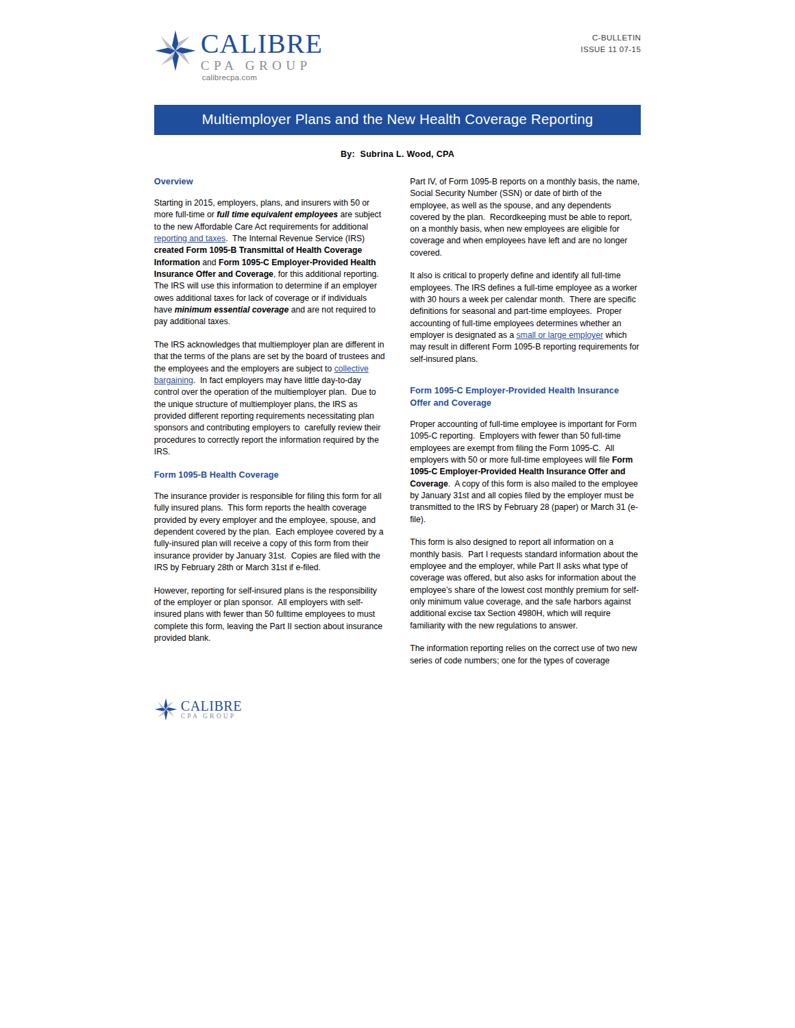CALIBRE
CPA GROUP
calibrecpa.com
C-BULLETIN
ISSUE 11 07-15
Multiemployer Plans and the New Health Coverage Reporting
By: Subrina L. Wood, CPA
Overview
Starting in 2015, employers, plans, and insurers with 50 or more full-time or full time equivalent employees are subject to the new Affordable Care Act requirements for additional reporting and taxes. The Internal Revenue Service (IRS) created Form 1095-B Transmittal of Health Coverage Information and Form 1095-C Employer-Provided Health Insurance Offer and Coverage, for this additional reporting. The IRS will use this information to determine if an employer owes additional taxes for lack of coverage or if individuals have minimum essential coverage and are not required to pay additional taxes.
The IRS acknowledges that multiemployer plan are different in that the terms of the plans are set by the board of trustees and the employees and the employers are subject to collective bargaining. In fact employers may have little day-to-day control over the operation of the multiemployer plan. Due to the unique structure of multiemployer plans, the IRS as provided different reporting requirements necessitating plan sponsors and contributing employers to carefully review their procedures to correctly report the information required by the IRS.
Form 1095-B Health Coverage
The insurance provider is responsible for filing this form for all fully insured plans. This form reports the health coverage provided by every employer and the employee, spouse, and dependent covered by the plan. Each employee covered by a fully-insured plan will receive a copy of this form from their insurance provider by January 31st. Copies are filed with the IRS by February 28th or March 31st if e-filed.
However, reporting for self-insured plans is the responsibility of the employer or plan sponsor. All employers with self-insured plans with fewer than 50 fulltime employees to must complete this form, leaving the Part II section about insurance provided blank.
Part IV, of Form 1095-B reports on a monthly basis, the name, Social Security Number (SSN) or date of birth of the employee, as well as the spouse, and any dependents covered by the plan. Recordkeeping must be able to report, on a monthly basis, when new employees are eligible for coverage and when employees have left and are no longer covered.
It also is critical to properly define and identify all full-time employees. The IRS defines a full-time employee as a worker with 30 hours a week per calendar month. There are specific definitions for seasonal and part-time employees. Proper accounting of full-time employees determines whether an employer is designated as a small or large employer which may result in different Form 1095-B reporting requirements for self-insured plans.
Form 1095-C Employer-Provided Health Insurance Offer and Coverage
Proper accounting of full-time employee is important for Form 1095-C reporting. Employers with fewer than 50 full-time employees are exempt from filing the Form 1095-C. All employers with 50 or more full-time employees will file Form 1095-C Employer-Provided Health Insurance Offer and Coverage. A copy of this form is also mailed to the employee by January 31st and all copies filed by the employer must be transmitted to the IRS by February 28 (paper) or March 31 (e-file).
This form is also designed to report all information on a monthly basis. Part I requests standard information about the employee and the employer, while Part II asks what type of coverage was offered, but also asks for information about the employee’s share of the lowest cost monthly premium for self-only minimum value coverage, and the safe harbors against additional excise tax Section 4980H, which will require familiarity with the new regulations to answer.
The information reporting relies on the correct use of two new series of code numbers; one for the types of coverage
CALIBRE
CPA GROUP